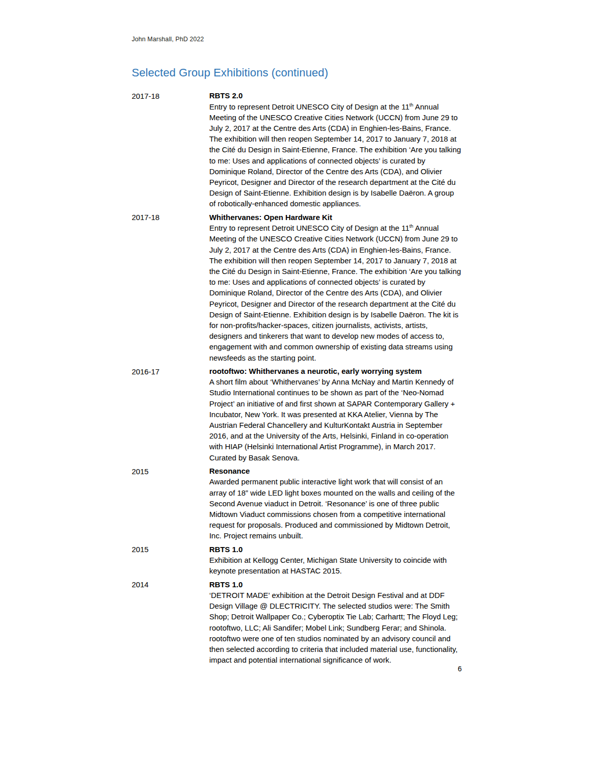John Marshall, PhD 2022
Selected Group Exhibitions (continued)
2017-18
RBTS 2.0
Entry to represent Detroit UNESCO City of Design at the 11th Annual Meeting of the UNESCO Creative Cities Network (UCCN) from June 29 to July 2, 2017 at the Centre des Arts (CDA) in Enghien-les-Bains, France. The exhibition will then reopen September 14, 2017 to January 7, 2018 at the Cité du Design in Saint-Etienne, France. The exhibition ‘Are you talking to me: Uses and applications of connected objects’ is curated by Dominique Roland, Director of the Centre des Arts (CDA), and Olivier Peyricot, Designer and Director of the research department at the Cité du Design of Saint-Etienne. Exhibition design is by Isabelle Daëron. A group of robotically-enhanced domestic appliances.
2017-18
Whithervanes: Open Hardware Kit
Entry to represent Detroit UNESCO City of Design at the 11th Annual Meeting of the UNESCO Creative Cities Network (UCCN) from June 29 to July 2, 2017 at the Centre des Arts (CDA) in Enghien-les-Bains, France. The exhibition will then reopen September 14, 2017 to January 7, 2018 at the Cité du Design in Saint-Etienne, France. The exhibition ‘Are you talking to me: Uses and applications of connected objects’ is curated by Dominique Roland, Director of the Centre des Arts (CDA), and Olivier Peyricot, Designer and Director of the research department at the Cité du Design of Saint-Etienne. Exhibition design is by Isabelle Daëron. The kit is for non-profits/hacker-spaces, citizen journalists, activists, artists, designers and tinkerers that want to develop new modes of access to, engagement with and common ownership of existing data streams using newsfeeds as the starting point.
2016-17
rootoftwo: Whithervanes a neurotic, early worrying system
A short film about ‘Whithervanes’ by Anna McNay and Martin Kennedy of Studio International continues to be shown as part of the ‘Neo-Nomad Project’ an initiative of and first shown at SAPAR Contemporary Gallery + Incubator, New York. It was presented at KKA Atelier, Vienna by The Austrian Federal Chancellery and KulturKontakt Austria in September 2016, and at the University of the Arts, Helsinki, Finland in co-operation with HIAP (Helsinki International Artist Programme), in March 2017. Curated by Basak Senova.
2015
Resonance
Awarded permanent public interactive light work that will consist of an array of 18” wide LED light boxes mounted on the walls and ceiling of the Second Avenue viaduct in Detroit. ‘Resonance’ is one of three public Midtown Viaduct commissions chosen from a competitive international request for proposals. Produced and commissioned by Midtown Detroit, Inc. Project remains unbuilt.
2015
RBTS 1.0
Exhibition at Kellogg Center, Michigan State University to coincide with keynote presentation at HASTAC 2015.
2014
RBTS 1.0
‘DETROIT MADE’ exhibition at the Detroit Design Festival and at DDF Design Village @ DLECTRICITY. The selected studios were: The Smith Shop; Detroit Wallpaper Co.; Cyberoptix Tie Lab; Carhartt; The Floyd Leg; rootoftwo, LLC; Ali Sandifer; Mobel Link; Sundberg Ferar; and Shinola. rootoftwo were one of ten studios nominated by an advisory council and then selected according to criteria that included material use, functionality, impact and potential international significance of work.
6